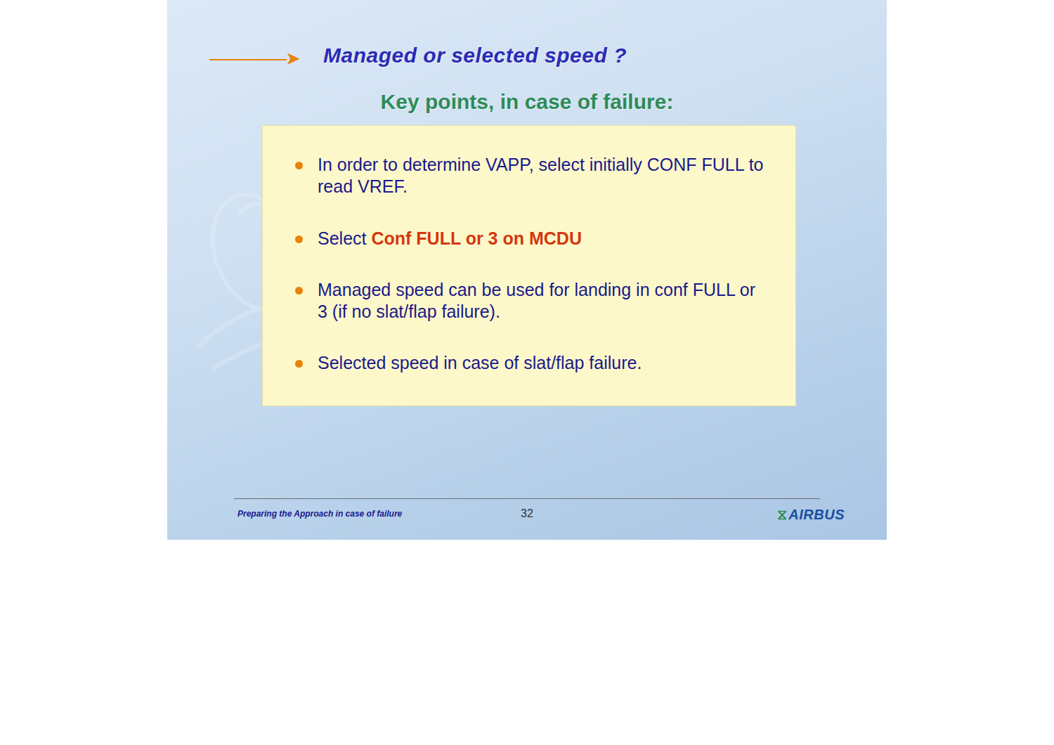➤
Managed or selected speed ?
Key points, in case of failure:
In order to determine VAPP, select initially CONF FULL to read VREF.
Select Conf FULL or 3 on MCDU
Managed speed can be used for landing in conf FULL or 3 (if no slat/flap failure).
Selected speed in case of slat/flap failure.
Preparing the Approach in case of failure
32
⧖AIRBUS